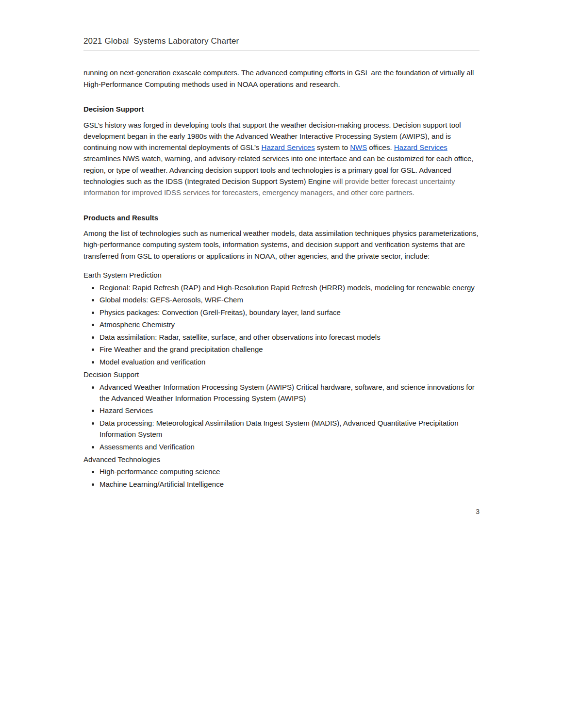2021 Global Systems Laboratory Charter
running on next-generation exascale computers. The advanced computing efforts in GSL are the foundation of virtually all High-Performance Computing methods used in NOAA operations and research.
Decision Support
GSL’s history was forged in developing tools that support the weather decision-making process. Decision support tool development began in the early 1980s with the Advanced Weather Interactive Processing System (AWIPS), and is continuing now with incremental deployments of GSL’s Hazard Services system to NWS offices. Hazard Services streamlines NWS watch, warning, and advisory-related services into one interface and can be customized for each office, region, or type of weather. Advancing decision support tools and technologies is a primary goal for GSL. Advanced technologies such as the IDSS (Integrated Decision Support System) Engine will provide better forecast uncertainty information for improved IDSS services for forecasters, emergency managers, and other core partners.
Products and Results
Among the list of technologies such as numerical weather models, data assimilation techniques physics parameterizations, high-performance computing system tools, information systems, and decision support and verification systems that are transferred from GSL to operations or applications in NOAA, other agencies, and the private sector, include:
Earth System Prediction
Regional: Rapid Refresh (RAP) and High-Resolution Rapid Refresh (HRRR) models, modeling for renewable energy
Global models: GEFS-Aerosols, WRF-Chem
Physics packages: Convection (Grell-Freitas), boundary layer, land surface
Atmospheric Chemistry
Data assimilation: Radar, satellite, surface, and other observations into forecast models
Fire Weather and the grand precipitation challenge
Model evaluation and verification
Decision Support
Advanced Weather Information Processing System (AWIPS) Critical hardware, software, and science innovations for the Advanced Weather Information Processing System (AWIPS)
Hazard Services
Data processing: Meteorological Assimilation Data Ingest System (MADIS), Advanced Quantitative Precipitation Information System
Assessments and Verification
Advanced Technologies
High-performance computing science
Machine Learning/Artificial Intelligence
3